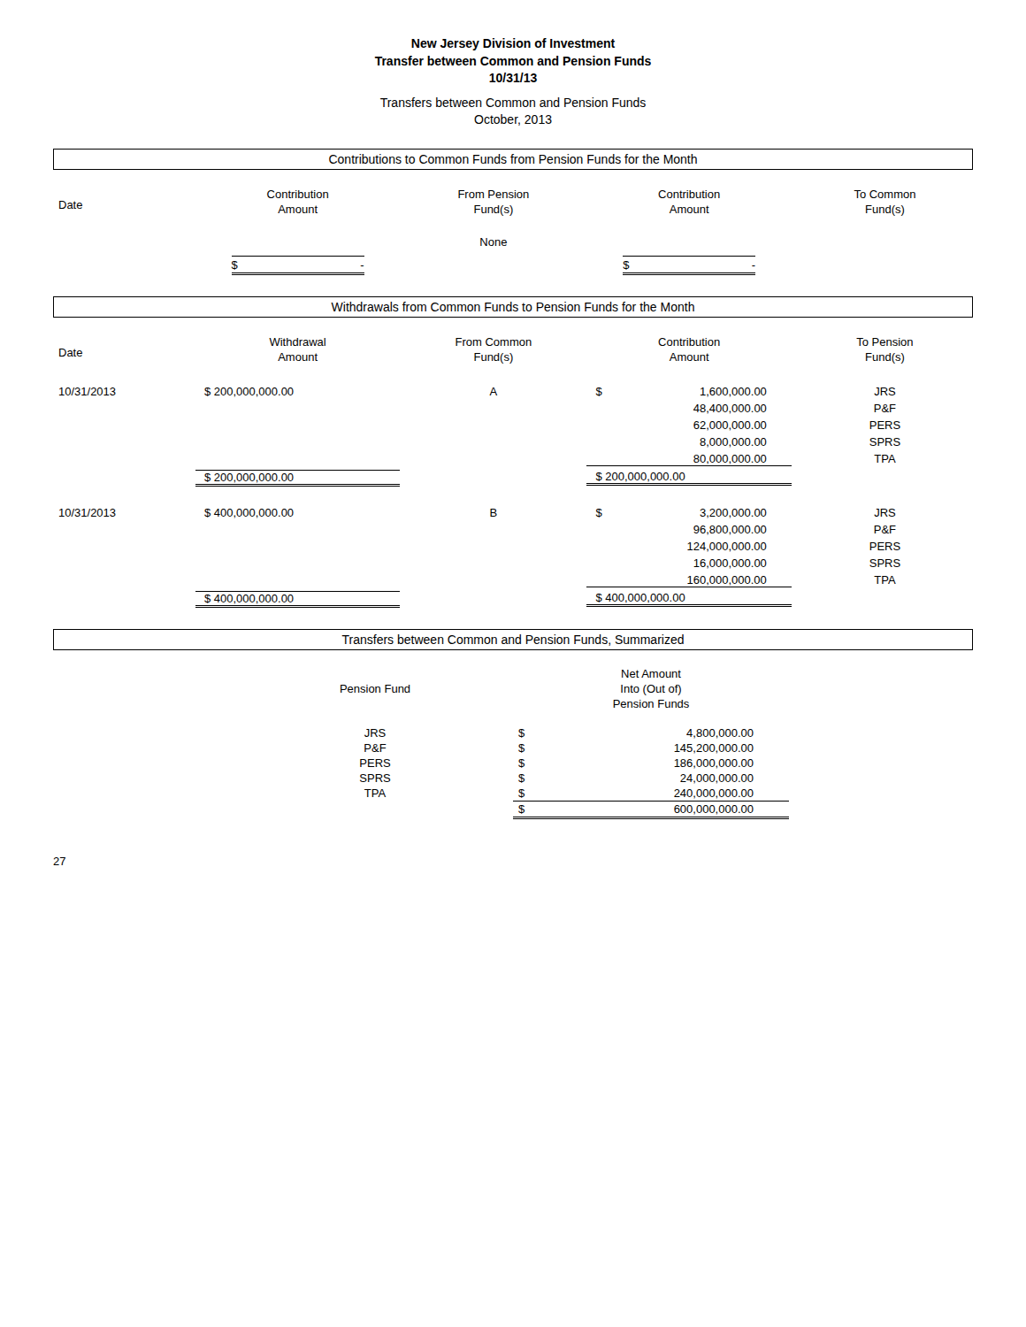New Jersey Division of Investment
Transfer between Common and Pension Funds
10/31/13
Transfers between Common and Pension Funds
October, 2013
Contributions to Common Funds from Pension Funds for the Month
| Date | Contribution Amount | From Pension Fund(s) | Contribution Amount | To Common Fund(s) |
| | | None | | |
| | $ - | | $ - | |
Withdrawals from Common Funds to Pension Funds for the Month
| Date | Withdrawal Amount | From Common Fund(s) | Contribution Amount | To Pension Fund(s) |
| 10/31/2013 | $ 200,000,000.00 | A | $ 1,600,000.00 | JRS |
| | | | 48,400,000.00 | P&F |
| | | | 62,000,000.00 | PERS |
| | | | 8,000,000.00 | SPRS |
| | | | 80,000,000.00 | TPA |
| | $ 200,000,000.00 | | $ 200,000,000.00 | |
| 10/31/2013 | $ 400,000,000.00 | B | $ 3,200,000.00 | JRS |
| | | | 96,800,000.00 | P&F |
| | | | 124,000,000.00 | PERS |
| | | | 16,000,000.00 | SPRS |
| | | | 160,000,000.00 | TPA |
| | $ 400,000,000.00 | | $ 400,000,000.00 | |
Transfers between Common and Pension Funds, Summarized
| | Net Amount |
| Pension Fund | Into (Out of) |
| | Pension Funds |
| JRS | $ | 4,800,000.00 |
| P&F | $ | 145,200,000.00 |
| PERS | $ | 186,000,000.00 |
| SPRS | $ | 24,000,000.00 |
| TPA | $ | 240,000,000.00 |
| | $ | 600,000,000.00 |
27